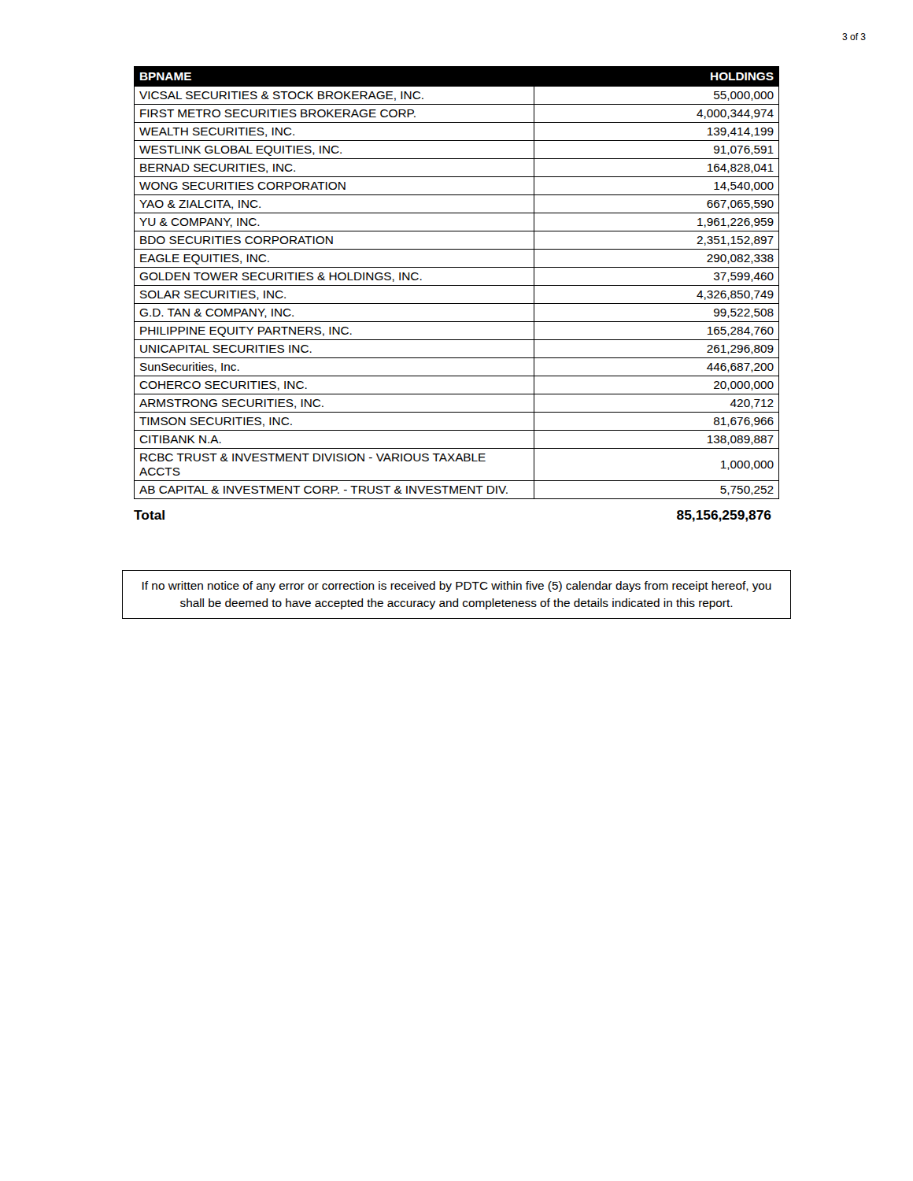3 of 3
| BPNAME | HOLDINGS |
| --- | --- |
| VICSAL SECURITIES & STOCK BROKERAGE, INC. | 55,000,000 |
| FIRST METRO SECURITIES BROKERAGE CORP. | 4,000,344,974 |
| WEALTH SECURITIES, INC. | 139,414,199 |
| WESTLINK GLOBAL EQUITIES, INC. | 91,076,591 |
| BERNAD SECURITIES, INC. | 164,828,041 |
| WONG SECURITIES CORPORATION | 14,540,000 |
| YAO & ZIALCITA, INC. | 667,065,590 |
| YU & COMPANY, INC. | 1,961,226,959 |
| BDO SECURITIES CORPORATION | 2,351,152,897 |
| EAGLE EQUITIES, INC. | 290,082,338 |
| GOLDEN TOWER SECURITIES & HOLDINGS, INC. | 37,599,460 |
| SOLAR SECURITIES, INC. | 4,326,850,749 |
| G.D. TAN & COMPANY, INC. | 99,522,508 |
| PHILIPPINE EQUITY PARTNERS, INC. | 165,284,760 |
| UNICAPITAL SECURITIES INC. | 261,296,809 |
| SunSecurities, Inc. | 446,687,200 |
| COHERCO SECURITIES, INC. | 20,000,000 |
| ARMSTRONG SECURITIES, INC. | 420,712 |
| TIMSON SECURITIES, INC. | 81,676,966 |
| CITIBANK N.A. | 138,089,887 |
| RCBC TRUST & INVESTMENT DIVISION - VARIOUS TAXABLE ACCTS | 1,000,000 |
| AB CAPITAL & INVESTMENT CORP. - TRUST & INVESTMENT DIV. | 5,750,252 |
Total
85,156,259,876
If no written notice of any error or correction is received by PDTC within five (5) calendar days from receipt hereof, you shall be deemed to have accepted the accuracy and completeness of the details indicated in this report.